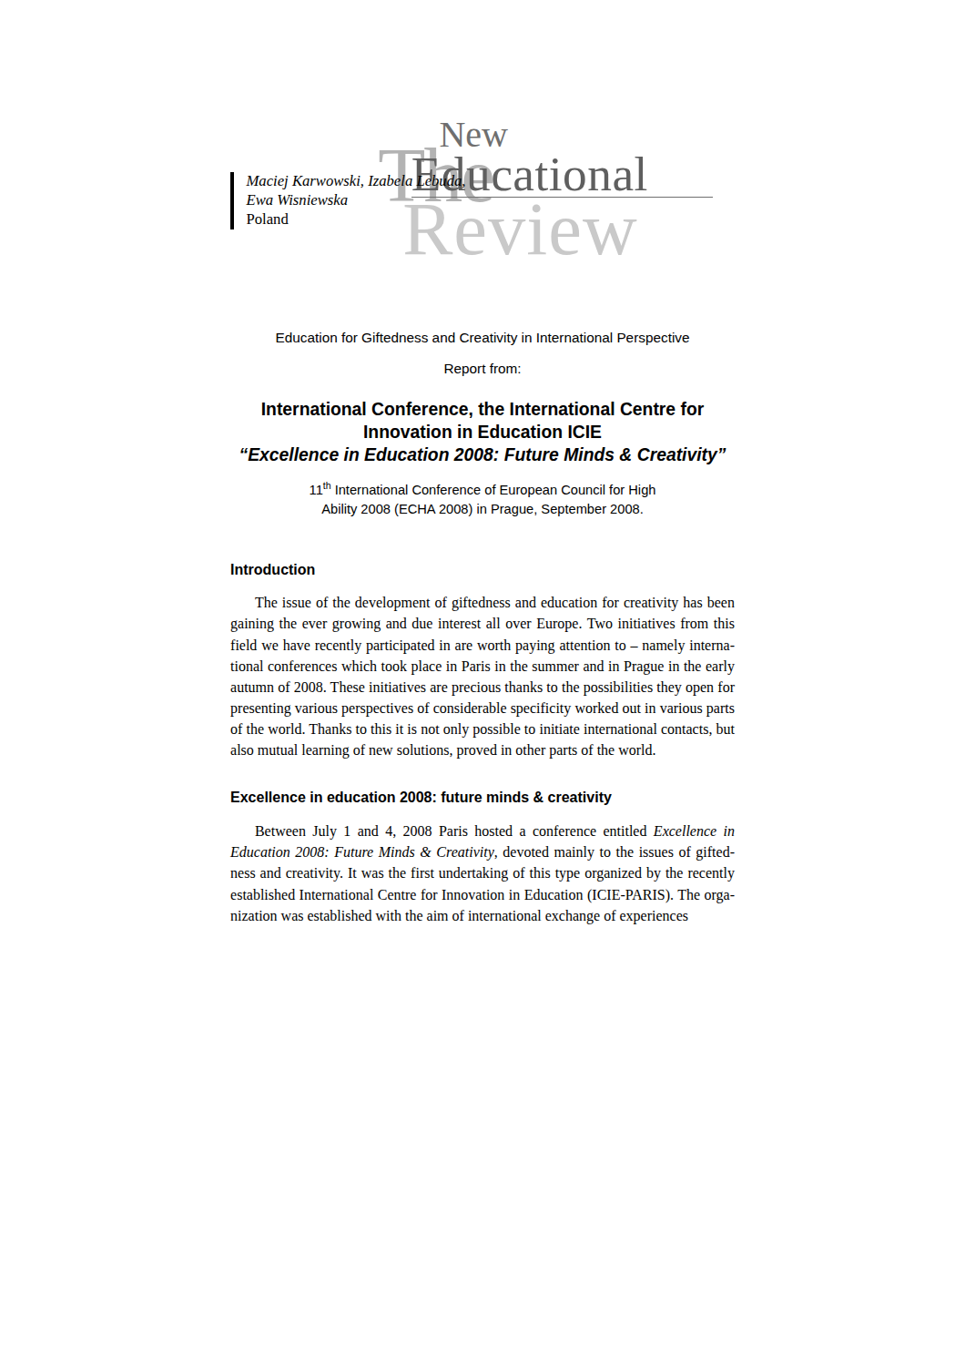The New Educational Review
Maciej Karwowski, Izabela Lebuda,
Ewa Wisniewska
Poland
Education for Giftedness and Creativity in International Perspective
Report from:
International Conference, the International Centre for
Innovation in Education ICIE
“Excellence in Education 2008: Future Minds & Creativity”
11th International Conference of European Council for High
Ability 2008 (ECHA 2008) in Prague, September 2008.
Introduction
The issue of the development of giftedness and education for creativity has been gaining the ever growing and due interest all over Europe. Two initiatives from this field we have recently participated in are worth paying attention to – namely international conferences which took place in Paris in the summer and in Prague in the early autumn of 2008. These initiatives are precious thanks to the possibilities they open for presenting various perspectives of considerable specificity worked out in various parts of the world. Thanks to this it is not only possible to initiate international contacts, but also mutual learning of new solutions, proved in other parts of the world.
Excellence in education 2008: future minds & creativity
Between July 1 and 4, 2008 Paris hosted a conference entitled Excellence in Education 2008: Future Minds & Creativity, devoted mainly to the issues of giftedness and creativity. It was the first undertaking of this type organized by the recently established International Centre for Innovation in Education (ICIE-PARIS). The organization was established with the aim of international exchange of experiences